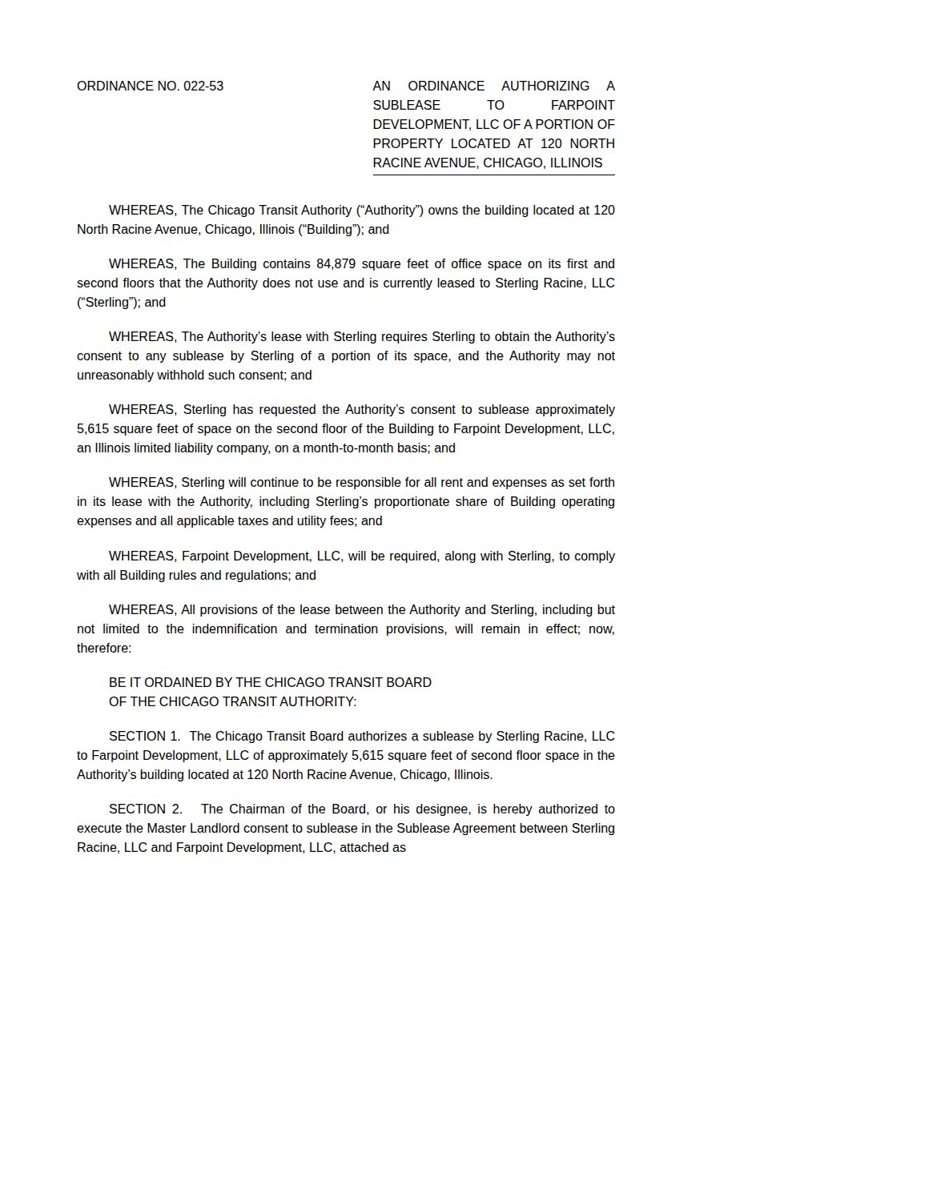ORDINANCE NO. 022-53
AN ORDINANCE AUTHORIZING A SUBLEASE TO FARPOINT DEVELOPMENT, LLC OF A PORTION OF PROPERTY LOCATED AT 120 NORTH RACINE AVENUE, CHICAGO, ILLINOIS
WHEREAS, The Chicago Transit Authority (“Authority”) owns the building located at 120 North Racine Avenue, Chicago, Illinois (“Building”); and
WHEREAS, The Building contains 84,879 square feet of office space on its first and second floors that the Authority does not use and is currently leased to Sterling Racine, LLC (“Sterling”); and
WHEREAS, The Authority’s lease with Sterling requires Sterling to obtain the Authority’s consent to any sublease by Sterling of a portion of its space, and the Authority may not unreasonably withhold such consent; and
WHEREAS, Sterling has requested the Authority’s consent to sublease approximately 5,615 square feet of space on the second floor of the Building to Farpoint Development, LLC, an Illinois limited liability company, on a month-to-month basis; and
WHEREAS, Sterling will continue to be responsible for all rent and expenses as set forth in its lease with the Authority, including Sterling’s proportionate share of Building operating expenses and all applicable taxes and utility fees; and
WHEREAS, Farpoint Development, LLC, will be required, along with Sterling, to comply with all Building rules and regulations; and
WHEREAS, All provisions of the lease between the Authority and Sterling, including but not limited to the indemnification and termination provisions, will remain in effect; now, therefore:
BE IT ORDAINED BY THE CHICAGO TRANSIT BOARD
OF THE CHICAGO TRANSIT AUTHORITY:
SECTION 1. The Chicago Transit Board authorizes a sublease by Sterling Racine, LLC to Farpoint Development, LLC of approximately 5,615 square feet of second floor space in the Authority’s building located at 120 North Racine Avenue, Chicago, Illinois.
SECTION 2. The Chairman of the Board, or his designee, is hereby authorized to execute the Master Landlord consent to sublease in the Sublease Agreement between Sterling Racine, LLC and Farpoint Development, LLC, attached as